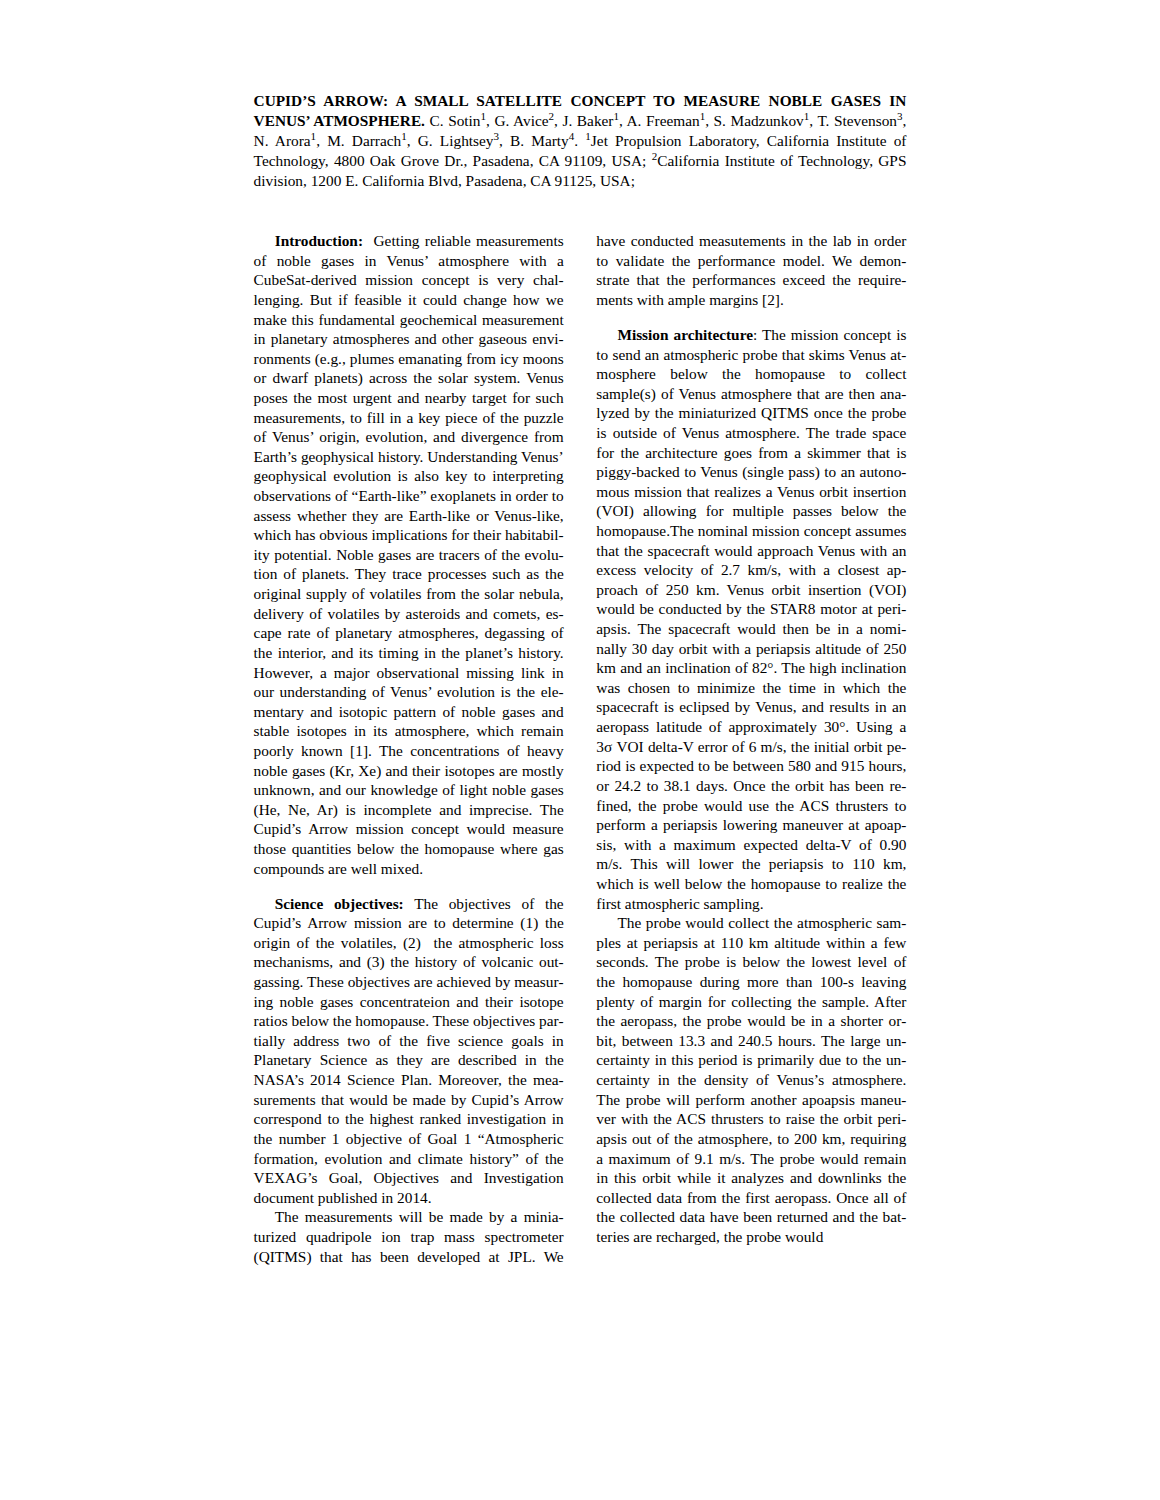Cupid’s Arrow: A Small Satellite Concept to Measure Noble Gases in Venus’ Atmosphere. C. Sotin1, G. Avice2, J. Baker1, A. Freeman1, S. Madzunkov1, T. Stevenson3, N. Arora1, M. Darrach1, G. Lightsey3, B. Marty4. 1Jet Propulsion Laboratory, California Institute of Technology, 4800 Oak Grove Dr., Pasadena, CA 91109, USA; 2California Institute of Technology, GPS division, 1200 E. California Blvd, Pasadena, CA 91125, USA;
Introduction: Getting reliable measurements of noble gases in Venus’ atmosphere with a CubeSat-derived mission concept is very challenging. But if feasible it could change how we make this fundamental geochemical measurement in planetary atmospheres and other gaseous environments (e.g., plumes emanating from icy moons or dwarf planets) across the solar system. Venus poses the most urgent and nearby target for such measurements, to fill in a key piece of the puzzle of Venus’ origin, evolution, and divergence from Earth’s geophysical history. Understanding Venus’ geophysical evolution is also key to interpreting observations of “Earth-like” exoplanets in order to assess whether they are Earth-like or Venus-like, which has obvious implications for their habitability potential. Noble gases are tracers of the evolution of planets. They trace processes such as the original supply of volatiles from the solar nebula, delivery of volatiles by asteroids and comets, escape rate of planetary atmospheres, degassing of the interior, and its timing in the planet’s history. However, a major observational missing link in our understanding of Venus’ evolution is the elementary and isotopic pattern of noble gases and stable isotopes in its atmosphere, which remain poorly known [1]. The concentrations of heavy noble gases (Kr, Xe) and their isotopes are mostly unknown, and our knowledge of light noble gases (He, Ne, Ar) is incomplete and imprecise. The Cupid’s Arrow mission concept would measure those quantities below the homopause where gas compounds are well mixed.
Science objectives: The objectives of the Cupid’s Arrow mission are to determine (1) the origin of the volatiles, (2) the atmospheric loss mechanisms, and (3) the history of volcanic outgassing. These objectives are achieved by measuring noble gases concentrateion and their isotope ratios below the homopause. These objectives partially address two of the five science goals in Planetary Science as they are described in the NASA’s 2014 Science Plan. Moreover, the measurements that would be made by Cupid’s Arrow correspond to the highest ranked investigation in the number 1 objective of Goal 1 “Atmospheric formation, evolution and climate history” of the VEXAG’s Goal, Objectives and Investigation document published in 2014.
The measurements will be made by a miniaturized quadripole ion trap mass spectrometer (QITMS) that has been developed at JPL. We have conducted measutements in the lab in order to validate the performance model. We demonstrate that the performances exceed the requirements with ample margins [2].
Mission architecture: The mission concept is to send an atmospheric probe that skims Venus atmosphere below the homopause to collect sample(s) of Venus atmosphere that are then analyzed by the miniaturized QITMS once the probe is outside of Venus atmosphere. The trade space for the architecture goes from a skimmer that is piggy-backed to Venus (single pass) to an autonomous mission that realizes a Venus orbit insertion (VOI) allowing for multiple passes below the homopause.The nominal mission concept assumes that the spacecraft would approach Venus with an excess velocity of 2.7 km/s, with a closest approach of 250 km. Venus orbit insertion (VOI) would be conducted by the STAR8 motor at periapsis. The spacecraft would then be in a nominally 30 day orbit with a periapsis altitude of 250 km and an inclination of 82°. The high inclination was chosen to minimize the time in which the spacecraft is eclipsed by Venus, and results in an aeropass latitude of approximately 30°. Using a 3σ VOI delta-V error of 6 m/s, the initial orbit period is expected to be between 580 and 915 hours, or 24.2 to 38.1 days. Once the orbit has been refined, the probe would use the ACS thrusters to perform a periapsis lowering maneuver at apoapsis, with a maximum expected delta-V of 0.90 m/s. This will lower the periapsis to 110 km, which is well below the homopause to realize the first atmospheric sampling.
The probe would collect the atmospheric samples at periapsis at 110 km altitude within a few seconds. The probe is below the lowest level of the homopause during more than 100-s leaving plenty of margin for collecting the sample. After the aeropass, the probe would be in a shorter orbit, between 13.3 and 240.5 hours. The large uncertainty in this period is primarily due to the uncertainty in the density of Venus’s atmosphere. The probe will perform another apoapsis maneuver with the ACS thrusters to raise the orbit periapsis out of the atmosphere, to 200 km, requiring a maximum of 9.1 m/s. The probe would remain in this orbit while it analyzes and downlinks the collected data from the first aeropass. Once all of the collected data have been returned and the batteries are recharged, the probe would